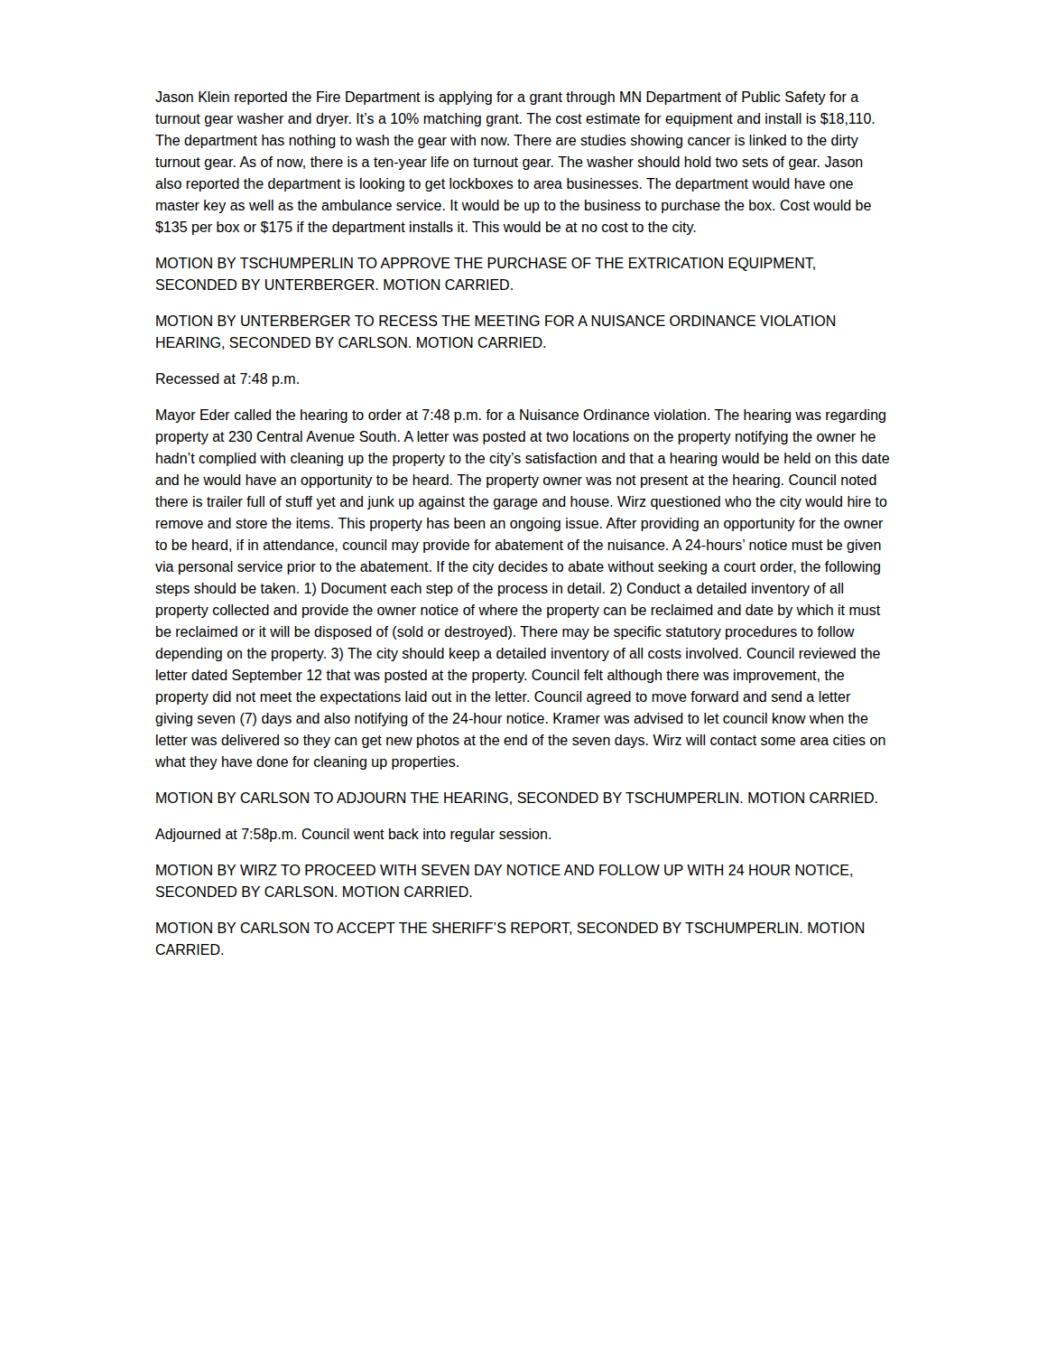Jason Klein reported the Fire Department is applying for a grant through MN Department of Public Safety for a turnout gear washer and dryer. It’s a 10% matching grant. The cost estimate for equipment and install is $18,110. The department has nothing to wash the gear with now. There are studies showing cancer is linked to the dirty turnout gear. As of now, there is a ten-year life on turnout gear. The washer should hold two sets of gear. Jason also reported the department is looking to get lockboxes to area businesses. The department would have one master key as well as the ambulance service. It would be up to the business to purchase the box. Cost would be $135 per box or $175 if the department installs it. This would be at no cost to the city.
Motion by Tschumperlin to approve the purchase of the extrication equipment, seconded by Unterberger. Motion carried.
Motion by Unterberger to recess the meeting for a nuisance ordinance violation hearing, seconded by Carlson. Motion carried.
Recessed at 7:48 p.m.
Mayor Eder called the hearing to order at 7:48 p.m. for a Nuisance Ordinance violation. The hearing was regarding property at 230 Central Avenue South. A letter was posted at two locations on the property notifying the owner he hadn’t complied with cleaning up the property to the city’s satisfaction and that a hearing would be held on this date and he would have an opportunity to be heard. The property owner was not present at the hearing. Council noted there is trailer full of stuff yet and junk up against the garage and house. Wirz questioned who the city would hire to remove and store the items. This property has been an ongoing issue. After providing an opportunity for the owner to be heard, if in attendance, council may provide for abatement of the nuisance. A 24-hours’ notice must be given via personal service prior to the abatement. If the city decides to abate without seeking a court order, the following steps should be taken. 1) Document each step of the process in detail. 2) Conduct a detailed inventory of all property collected and provide the owner notice of where the property can be reclaimed and date by which it must be reclaimed or it will be disposed of (sold or destroyed). There may be specific statutory procedures to follow depending on the property. 3) The city should keep a detailed inventory of all costs involved. Council reviewed the letter dated September 12 that was posted at the property. Council felt although there was improvement, the property did not meet the expectations laid out in the letter. Council agreed to move forward and send a letter giving seven (7) days and also notifying of the 24-hour notice. Kramer was advised to let council know when the letter was delivered so they can get new photos at the end of the seven days. Wirz will contact some area cities on what they have done for cleaning up properties.
Motion by Carlson to adjourn the hearing, seconded by Tschumperlin. Motion carried.
Adjourned at 7:58p.m. Council went back into regular session.
Motion by Wirz to proceed with seven day notice and follow up with 24 hour notice, seconded by Carlson. Motion carried.
Motion by Carlson to accept the sheriff’s report, seconded by Tschumperlin. Motion carried.